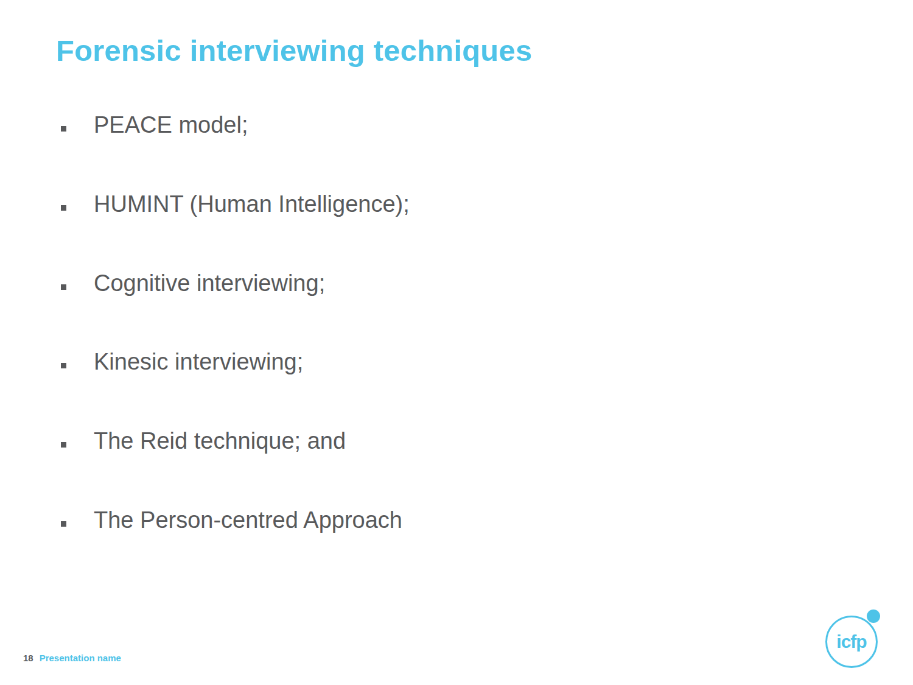Forensic interviewing techniques
PEACE model;
HUMINT (Human Intelligence);
Cognitive interviewing;
Kinesic interviewing;
The Reid technique; and
The Person-centred Approach
18 Presentation name
icfp